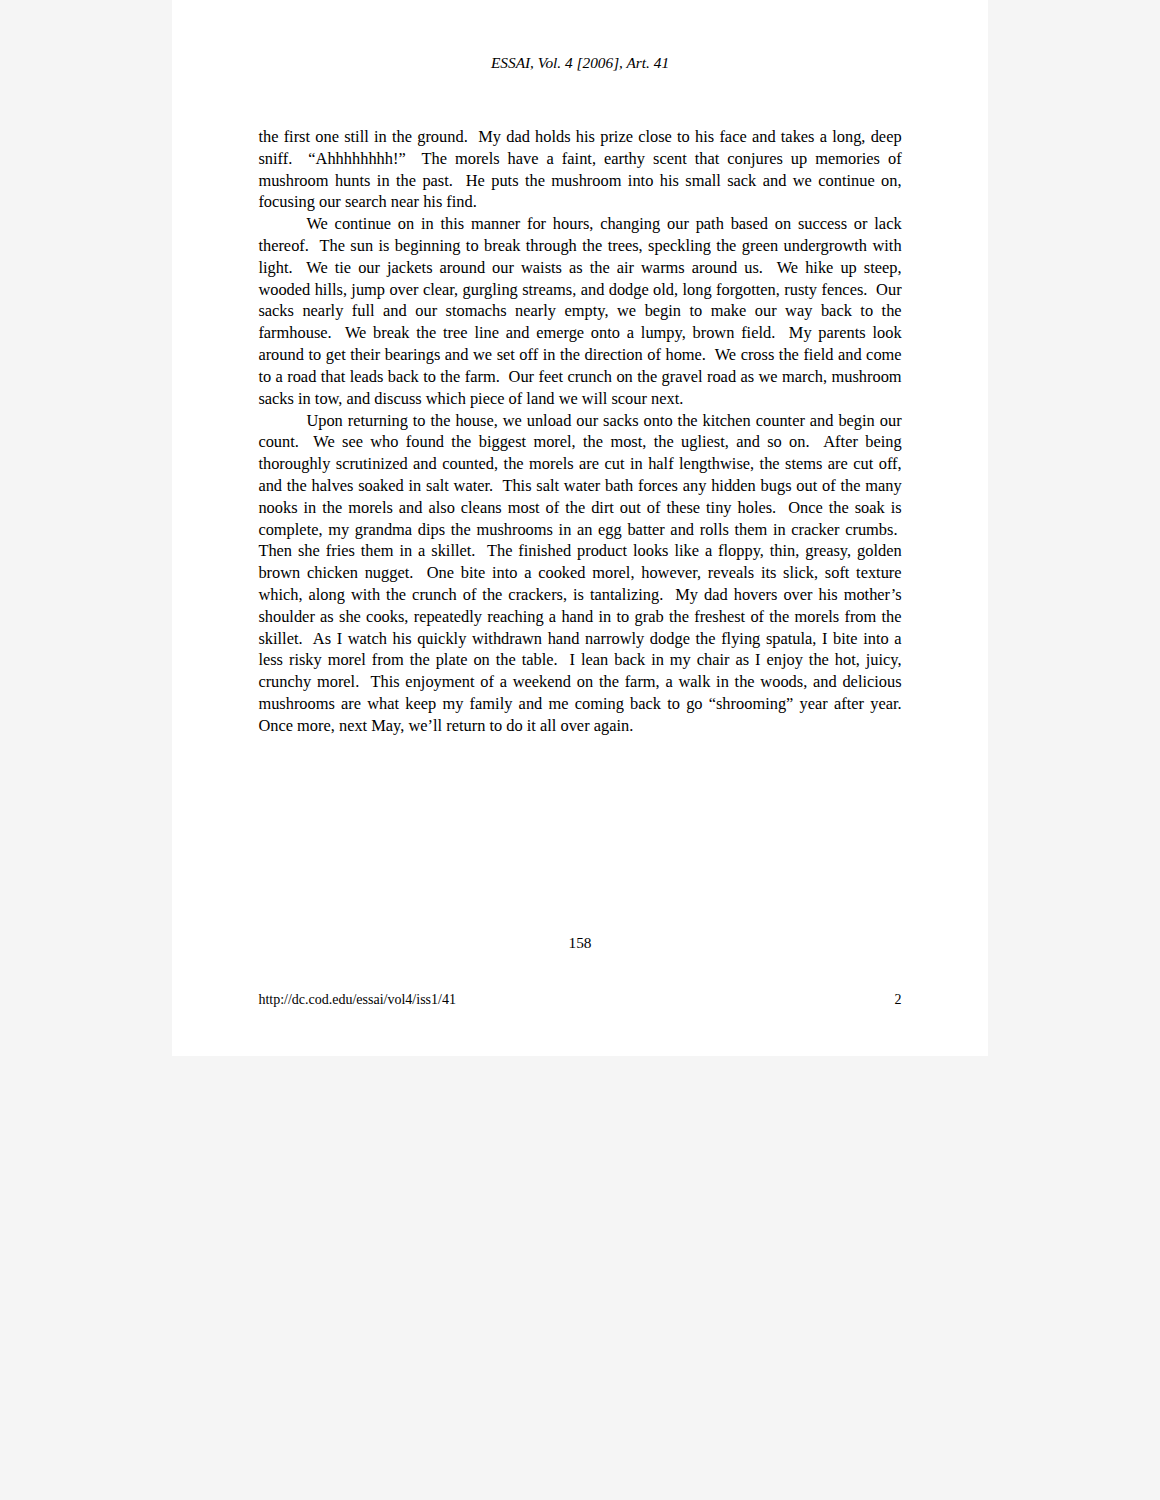ESSAI, Vol. 4 [2006], Art. 41
the first one still in the ground. My dad holds his prize close to his face and takes a long, deep sniff. “Ahhhhhhhh!” The morels have a faint, earthy scent that conjures up memories of mushroom hunts in the past. He puts the mushroom into his small sack and we continue on, focusing our search near his find.
We continue on in this manner for hours, changing our path based on success or lack thereof. The sun is beginning to break through the trees, speckling the green undergrowth with light. We tie our jackets around our waists as the air warms around us. We hike up steep, wooded hills, jump over clear, gurgling streams, and dodge old, long forgotten, rusty fences. Our sacks nearly full and our stomachs nearly empty, we begin to make our way back to the farmhouse. We break the tree line and emerge onto a lumpy, brown field. My parents look around to get their bearings and we set off in the direction of home. We cross the field and come to a road that leads back to the farm. Our feet crunch on the gravel road as we march, mushroom sacks in tow, and discuss which piece of land we will scour next.
Upon returning to the house, we unload our sacks onto the kitchen counter and begin our count. We see who found the biggest morel, the most, the ugliest, and so on. After being thoroughly scrutinized and counted, the morels are cut in half lengthwise, the stems are cut off, and the halves soaked in salt water. This salt water bath forces any hidden bugs out of the many nooks in the morels and also cleans most of the dirt out of these tiny holes. Once the soak is complete, my grandma dips the mushrooms in an egg batter and rolls them in cracker crumbs. Then she fries them in a skillet. The finished product looks like a floppy, thin, greasy, golden brown chicken nugget. One bite into a cooked morel, however, reveals its slick, soft texture which, along with the crunch of the crackers, is tantalizing. My dad hovers over his mother’s shoulder as she cooks, repeatedly reaching a hand in to grab the freshest of the morels from the skillet. As I watch his quickly withdrawn hand narrowly dodge the flying spatula, I bite into a less risky morel from the plate on the table. I lean back in my chair as I enjoy the hot, juicy, crunchy morel. This enjoyment of a weekend on the farm, a walk in the woods, and delicious mushrooms are what keep my family and me coming back to go “shrooming” year after year. Once more, next May, we’ll return to do it all over again.
158
http://dc.cod.edu/essai/vol4/iss1/41 2